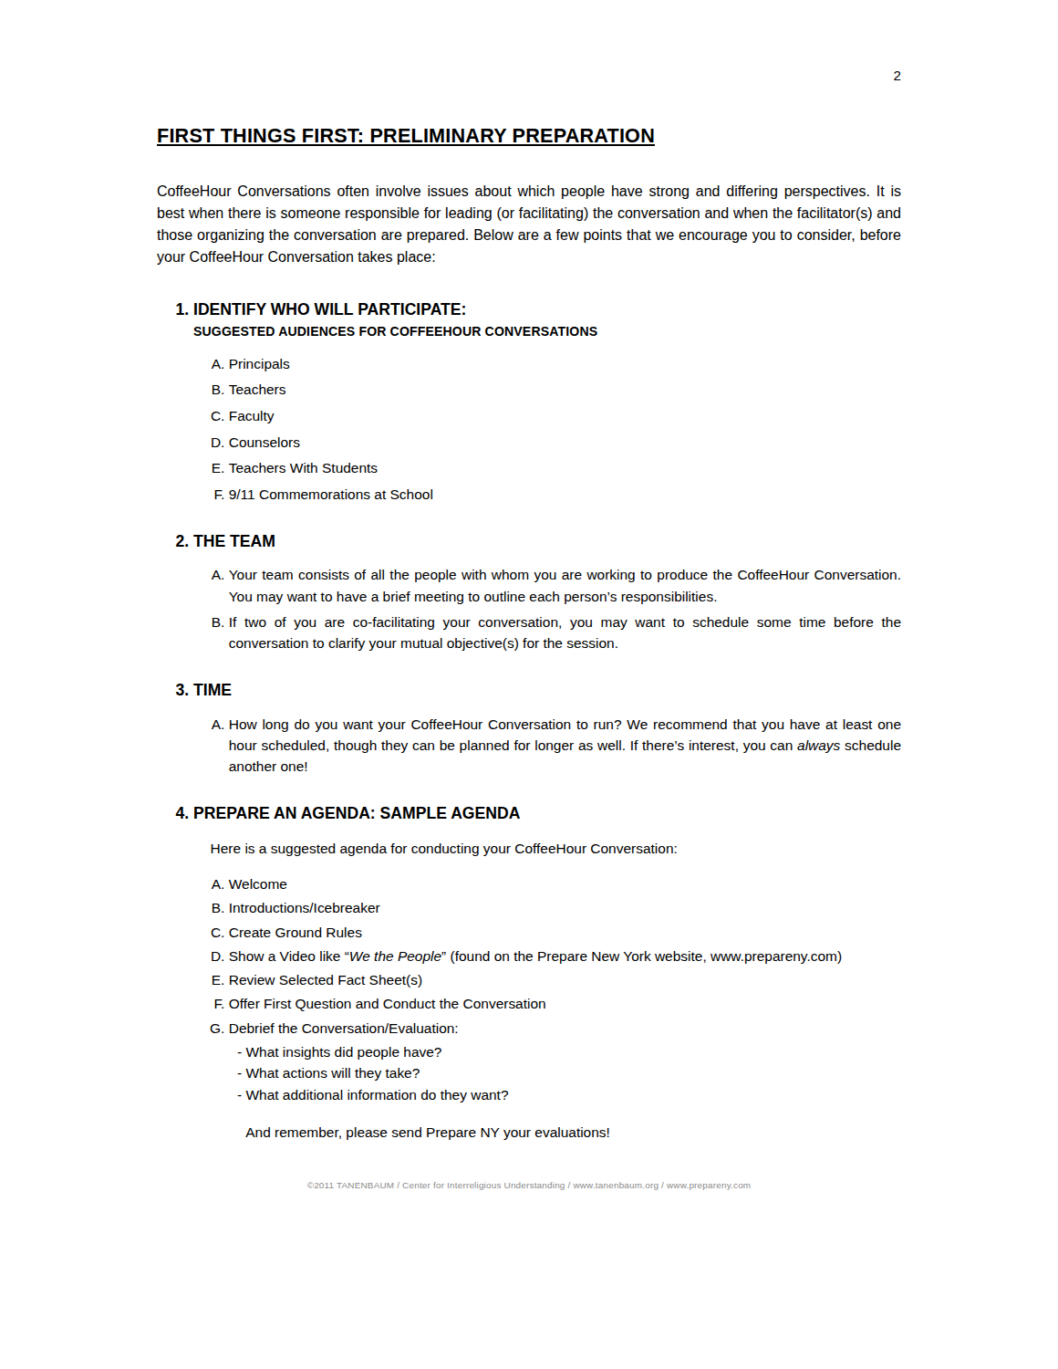2
FIRST THINGS FIRST: PRELIMINARY PREPARATION
CoffeeHour Conversations often involve issues about which people have strong and differing perspectives. It is best when there is someone responsible for leading (or facilitating) the conversation and when the facilitator(s) and those organizing the conversation are prepared. Below are a few points that we encourage you to consider, before your CoffeeHour Conversation takes place:
IDENTIFY WHO WILL PARTICIPATE: SUGGESTED AUDIENCES FOR COFFEEHOUR CONVERSATIONS
Principals
Teachers
Faculty
Counselors
Teachers With Students
9/11 Commemorations at School
THE TEAM
Your team consists of all the people with whom you are working to produce the CoffeeHour Conversation. You may want to have a brief meeting to outline each person’s responsibilities.
If two of you are co-facilitating your conversation, you may want to schedule some time before the conversation to clarify your mutual objective(s) for the session.
TIME
How long do you want your CoffeeHour Conversation to run? We recommend that you have at least one hour scheduled, though they can be planned for longer as well. If there’s interest, you can always schedule another one!
PREPARE AN AGENDA: SAMPLE AGENDA
Here is a suggested agenda for conducting your CoffeeHour Conversation:
Welcome
Introductions/Icebreaker
Create Ground Rules
Show a Video like “We the People” (found on the Prepare New York website, www.prepareny.com)
Review Selected Fact Sheet(s)
Offer First Question and Conduct the Conversation
Debrief the Conversation/Evaluation:
What insights did people have?
What actions will they take?
What additional information do they want?
And remember, please send Prepare NY your evaluations!
©2011 TANENBAUM / Center for Interreligious Understanding / www.tanenbaum.org / www.prepareny.com